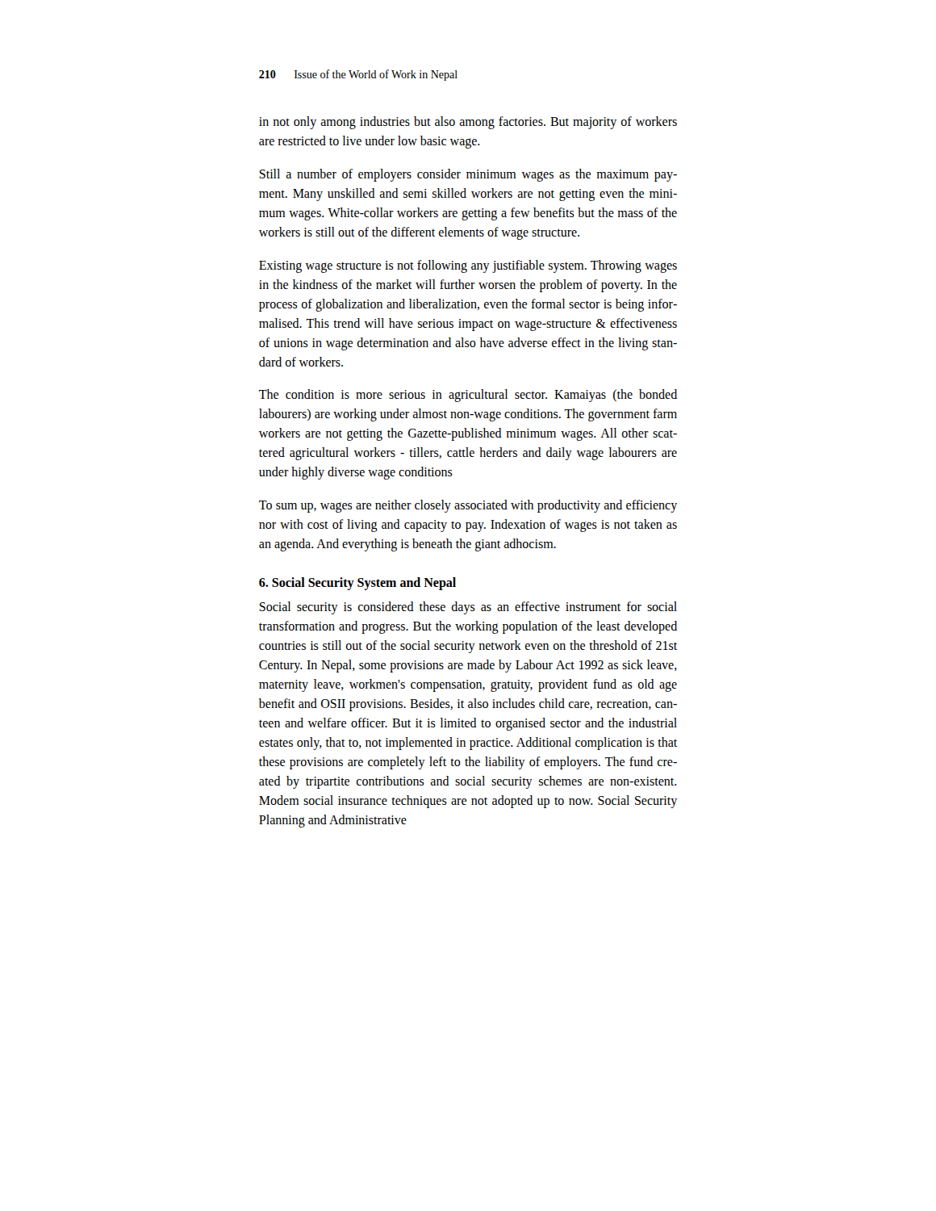210 Issue of the World of Work in Nepal
in not only among industries but also among factories. But majority of workers are restricted to live under low basic wage.
Still a number of employers consider minimum wages as the maximum payment. Many unskilled and semi skilled workers are not getting even the minimum wages. White-collar workers are getting a few benefits but the mass of the workers is still out of the different elements of wage structure.
Existing wage structure is not following any justifiable system. Throwing wages in the kindness of the market will further worsen the problem of poverty. In the process of globalization and liberalization, even the formal sector is being informalised. This trend will have serious impact on wage-structure & effectiveness of unions in wage determination and also have adverse effect in the living standard of workers.
The condition is more serious in agricultural sector. Kamaiyas (the bonded labourers) are working under almost non-wage conditions. The government farm workers are not getting the Gazette-published minimum wages. All other scattered agricultural workers - tillers, cattle herders and daily wage labourers are under highly diverse wage conditions
To sum up, wages are neither closely associated with productivity and efficiency nor with cost of living and capacity to pay. Indexation of wages is not taken as an agenda. And everything is beneath the giant adhocism.
6. Social Security System and Nepal
Social security is considered these days as an effective instrument for social transformation and progress. But the working population of the least developed countries is still out of the social security network even on the threshold of 21st Century. In Nepal, some provisions are made by Labour Act 1992 as sick leave, maternity leave, workmen's compensation, gratuity, provident fund as old age benefit and OSII provisions. Besides, it also includes child care, recreation, canteen and welfare officer. But it is limited to organised sector and the industrial estates only, that to, not implemented in practice. Additional complication is that these provisions are completely left to the liability of employers. The fund created by tripartite contributions and social security schemes are non-existent. Modem social insurance techniques are not adopted up to now. Social Security Planning and Administrative